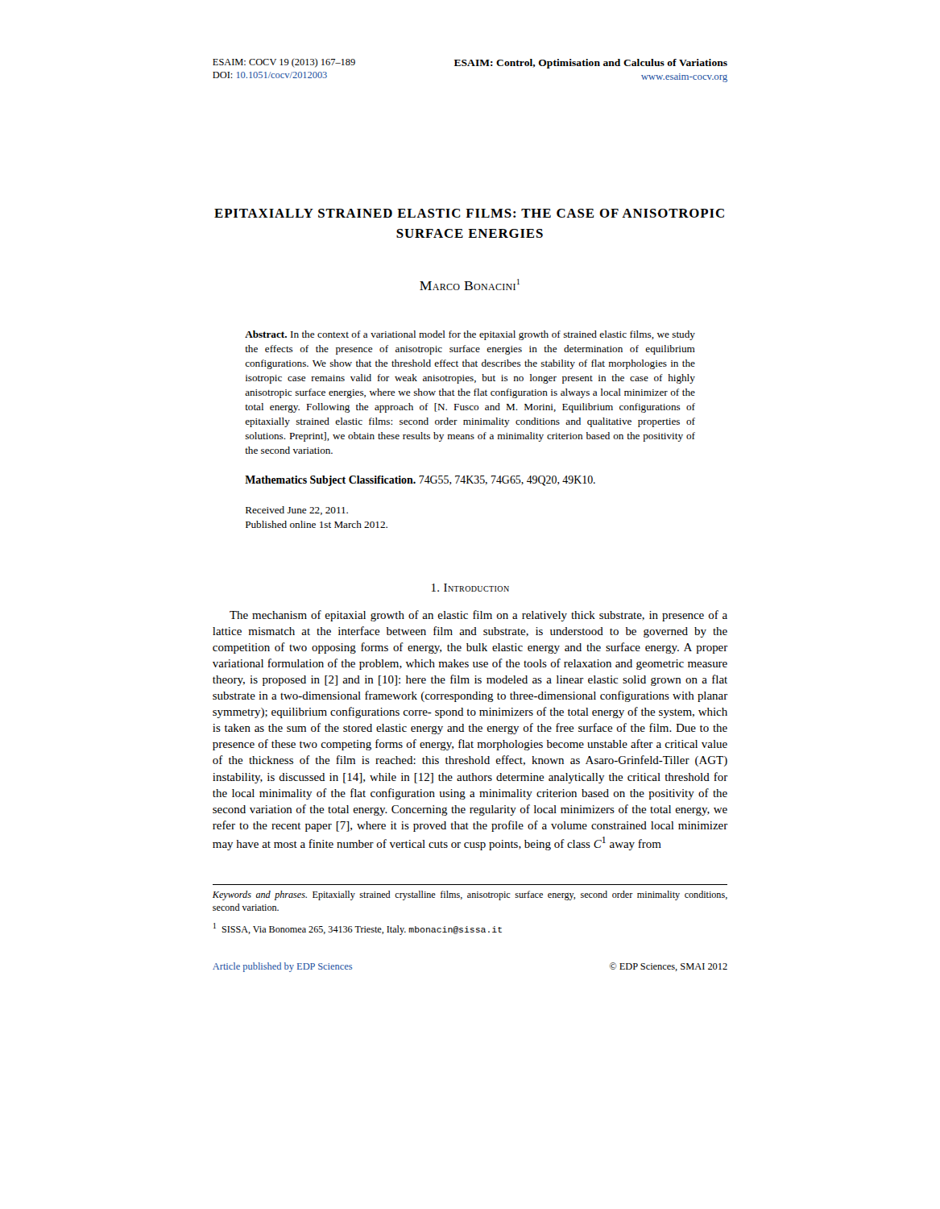ESAIM: COCV 19 (2013) 167–189
DOI: 10.1051/cocv/2012003
ESAIM: Control, Optimisation and Calculus of Variations
www.esaim-cocv.org
Epitaxially strained elastic films: the case of anisotropic
surface energies
Marco Bonacini1
Abstract. In the context of a variational model for the epitaxial growth of strained elastic films, we study the effects of the presence of anisotropic surface energies in the determination of equilibrium configurations. We show that the threshold effect that describes the stability of flat morphologies in the isotropic case remains valid for weak anisotropies, but is no longer present in the case of highly anisotropic surface energies, where we show that the flat configuration is always a local minimizer of the total energy. Following the approach of [N. Fusco and M. Morini, Equilibrium configurations of epitaxially strained elastic films: second order minimality conditions and qualitative properties of solutions. Preprint], we obtain these results by means of a minimality criterion based on the positivity of the second variation.
Mathematics Subject Classification. 74G55, 74K35, 74G65, 49Q20, 49K10.
Received June 22, 2011.
Published online 1st March 2012.
1. Introduction
The mechanism of epitaxial growth of an elastic film on a relatively thick substrate, in presence of a lattice mismatch at the interface between film and substrate, is understood to be governed by the competition of two opposing forms of energy, the bulk elastic energy and the surface energy. A proper variational formulation of the problem, which makes use of the tools of relaxation and geometric measure theory, is proposed in [2] and in [10]: here the film is modeled as a linear elastic solid grown on a flat substrate in a two-dimensional framework (corresponding to three-dimensional configurations with planar symmetry); equilibrium configurations corre- spond to minimizers of the total energy of the system, which is taken as the sum of the stored elastic energy and the energy of the free surface of the film. Due to the presence of these two competing forms of energy, flat morphologies become unstable after a critical value of the thickness of the film is reached: this threshold effect, known as Asaro-Grinfeld-Tiller (AGT) instability, is discussed in [14], while in [12] the authors determine analytically the critical threshold for the local minimality of the flat configuration using a minimality criterion based on the positivity of the second variation of the total energy. Concerning the regularity of local minimizers of the total energy, we refer to the recent paper [7], where it is proved that the profile of a volume constrained local minimizer may have at most a finite number of vertical cuts or cusp points, being of class C1 away from
Keywords and phrases. Epitaxially strained crystalline films, anisotropic surface energy, second order minimality conditions, second variation.
1 SISSA, Via Bonomea 265, 34136 Trieste, Italy. mbonacin@sissa.it
Article published by EDP Sciences
© EDP Sciences, SMAI 2012